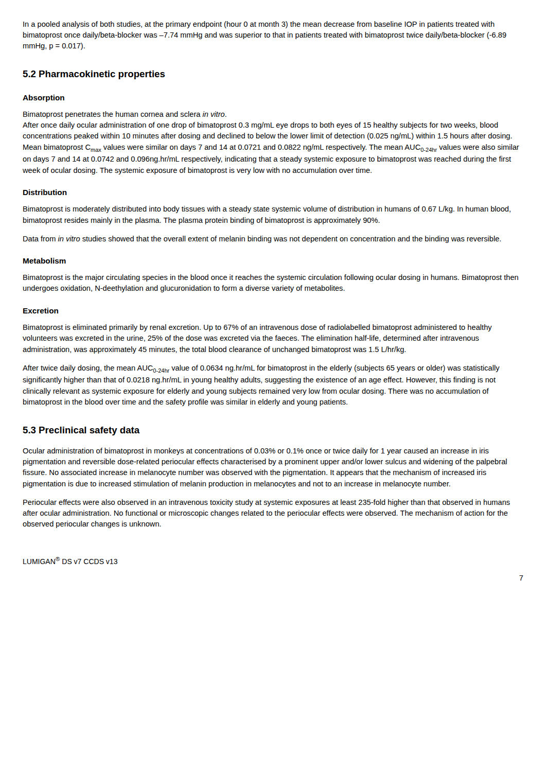In a pooled analysis of both studies, at the primary endpoint (hour 0 at month 3) the mean decrease from baseline IOP in patients treated with bimatoprost once daily/beta-blocker was –7.74 mmHg and was superior to that in patients treated with bimatoprost twice daily/beta-blocker (-6.89 mmHg, p = 0.017).
5.2 Pharmacokinetic properties
Absorption
Bimatoprost penetrates the human cornea and sclera in vitro.
After once daily ocular administration of one drop of bimatoprost 0.3 mg/mL eye drops to both eyes of 15 healthy subjects for two weeks, blood concentrations peaked within 10 minutes after dosing and declined to below the lower limit of detection (0.025 ng/mL) within 1.5 hours after dosing. Mean bimatoprost Cmax values were similar on days 7 and 14 at 0.0721 and 0.0822 ng/mL respectively. The mean AUC0-24hr values were also similar on days 7 and 14 at 0.0742 and 0.096ng.hr/mL respectively, indicating that a steady systemic exposure to bimatoprost was reached during the first week of ocular dosing. The systemic exposure of bimatoprost is very low with no accumulation over time.
Distribution
Bimatoprost is moderately distributed into body tissues with a steady state systemic volume of distribution in humans of 0.67 L/kg. In human blood, bimatoprost resides mainly in the plasma. The plasma protein binding of bimatoprost is approximately 90%.
Data from in vitro studies showed that the overall extent of melanin binding was not dependent on concentration and the binding was reversible.
Metabolism
Bimatoprost is the major circulating species in the blood once it reaches the systemic circulation following ocular dosing in humans. Bimatoprost then undergoes oxidation, N-deethylation and glucuronidation to form a diverse variety of metabolites.
Excretion
Bimatoprost is eliminated primarily by renal excretion. Up to 67% of an intravenous dose of radiolabelled bimatoprost administered to healthy volunteers was excreted in the urine, 25% of the dose was excreted via the faeces. The elimination half-life, determined after intravenous administration, was approximately 45 minutes, the total blood clearance of unchanged bimatoprost was 1.5 L/hr/kg.
After twice daily dosing, the mean AUC0-24hr value of 0.0634 ng.hr/mL for bimatoprost in the elderly (subjects 65 years or older) was statistically significantly higher than that of 0.0218 ng.hr/mL in young healthy adults, suggesting the existence of an age effect. However, this finding is not clinically relevant as systemic exposure for elderly and young subjects remained very low from ocular dosing. There was no accumulation of bimatoprost in the blood over time and the safety profile was similar in elderly and young patients.
5.3 Preclinical safety data
Ocular administration of bimatoprost in monkeys at concentrations of 0.03% or 0.1% once or twice daily for 1 year caused an increase in iris pigmentation and reversible dose-related periocular effects characterised by a prominent upper and/or lower sulcus and widening of the palpebral fissure. No associated increase in melanocyte number was observed with the pigmentation. It appears that the mechanism of increased iris pigmentation is due to increased stimulation of melanin production in melanocytes and not to an increase in melanocyte number.
Periocular effects were also observed in an intravenous toxicity study at systemic exposures at least 235-fold higher than that observed in humans after ocular administration. No functional or microscopic changes related to the periocular effects were observed. The mechanism of action for the observed periocular changes is unknown.
LUMIGAN® DS v7 CCDS v13
7